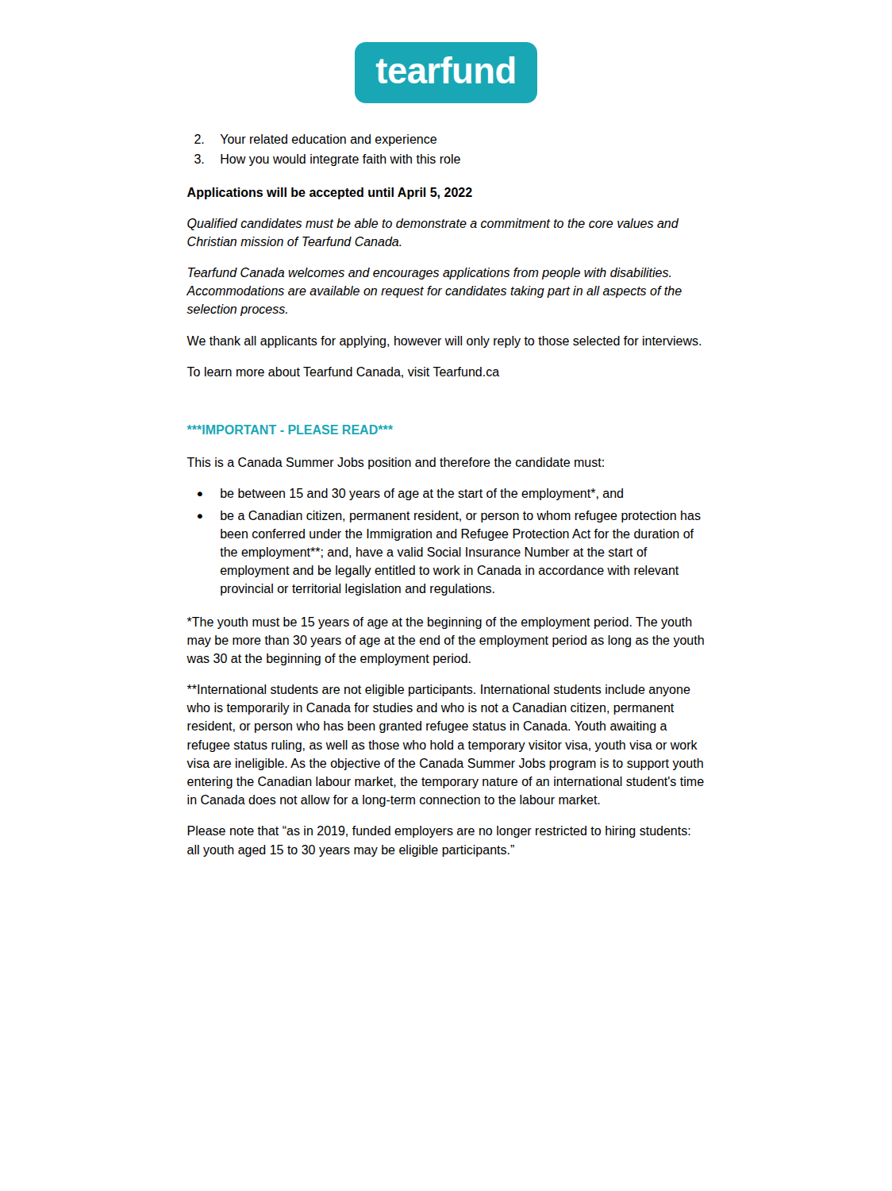tearfund
2. Your related education and experience
3. How you would integrate faith with this role
Applications will be accepted until April 5, 2022
Qualified candidates must be able to demonstrate a commitment to the core values and Christian mission of Tearfund Canada.
Tearfund Canada welcomes and encourages applications from people with disabilities. Accommodations are available on request for candidates taking part in all aspects of the selection process.
We thank all applicants for applying, however will only reply to those selected for interviews.
To learn more about Tearfund Canada, visit Tearfund.ca
***IMPORTANT - PLEASE READ***
This is a Canada Summer Jobs position and therefore the candidate must:
be between 15 and 30 years of age at the start of the employment*, and
be a Canadian citizen, permanent resident, or person to whom refugee protection has been conferred under the Immigration and Refugee Protection Act for the duration of the employment**; and, have a valid Social Insurance Number at the start of employment and be legally entitled to work in Canada in accordance with relevant provincial or territorial legislation and regulations.
*The youth must be 15 years of age at the beginning of the employment period. The youth may be more than 30 years of age at the end of the employment period as long as the youth was 30 at the beginning of the employment period.
**International students are not eligible participants. International students include anyone who is temporarily in Canada for studies and who is not a Canadian citizen, permanent resident, or person who has been granted refugee status in Canada. Youth awaiting a refugee status ruling, as well as those who hold a temporary visitor visa, youth visa or work visa are ineligible. As the objective of the Canada Summer Jobs program is to support youth entering the Canadian labour market, the temporary nature of an international student's time in Canada does not allow for a long-term connection to the labour market.
Please note that “as in 2019, funded employers are no longer restricted to hiring students: all youth aged 15 to 30 years may be eligible participants.”